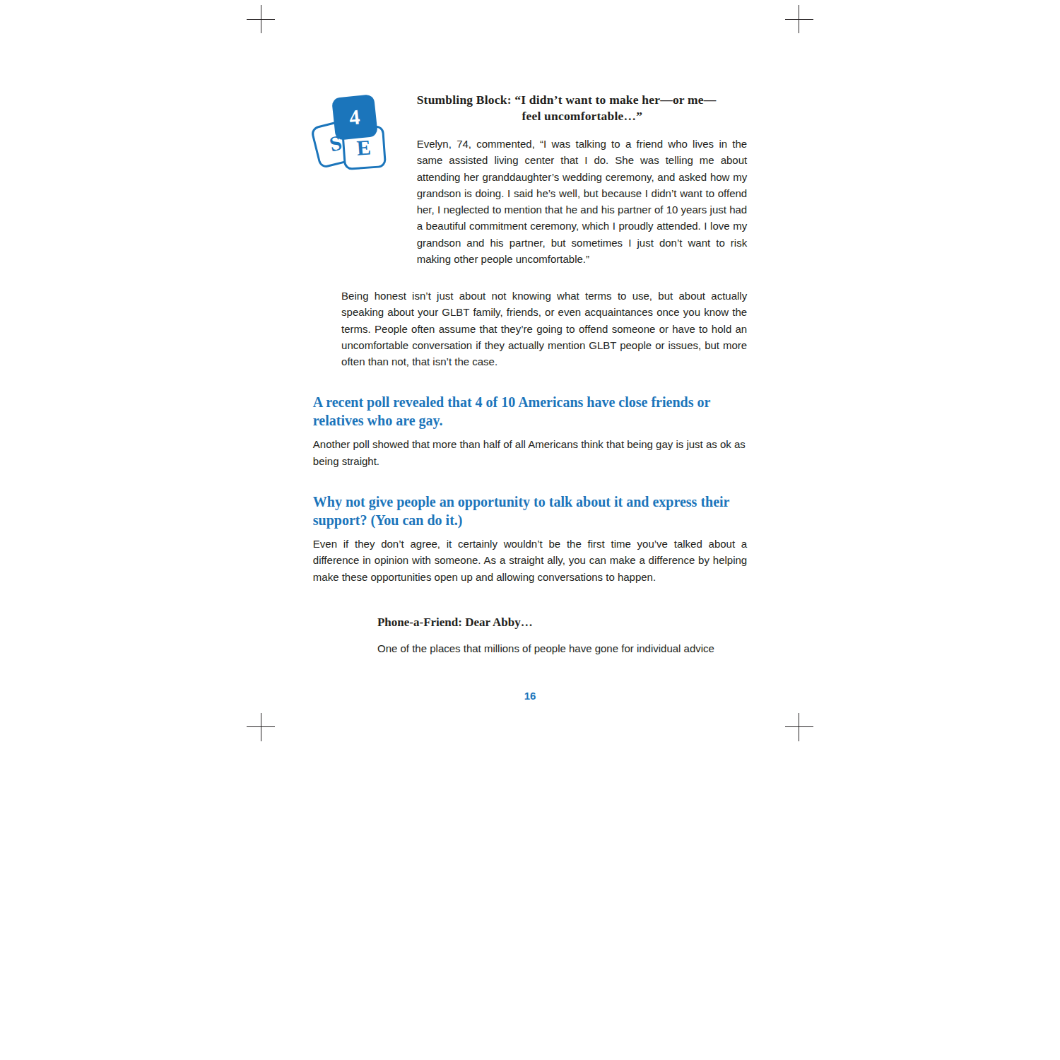S 4 E
Stumbling Block: “I didn’t want to make her—or me— feel uncomfortable…”
Evelyn, 74, commented, “I was talking to a friend who lives in the same assisted living center that I do. She was telling me about attending her granddaughter’s wedding ceremony, and asked how my grandson is doing. I said he’s well, but because I didn’t want to offend her, I neglected to mention that he and his partner of 10 years just had a beautiful commitment ceremony, which I proudly attended. I love my grandson and his partner, but sometimes I just don’t want to risk making other people uncomfortable.”
Being honest isn’t just about not knowing what terms to use, but about actually speaking about your GLBT family, friends, or even acquaintances once you know the terms. People often assume that they’re going to offend someone or have to hold an uncomfortable conversation if they actually mention GLBT people or issues, but more often than not, that isn’t the case.
A recent poll revealed that 4 of 10 Americans have close friends or relatives who are gay.
Another poll showed that more than half of all Americans think that being gay is just as ok as being straight.
Why not give people an opportunity to talk about it and express their support? (You can do it.)
Even if they don’t agree, it certainly wouldn’t be the first time you’ve talked about a difference in opinion with someone. As a straight ally, you can make a difference by helping make these opportunities open up and allowing conversations to happen.
Phone-a-Friend: Dear Abby…
One of the places that millions of people have gone for individual advice
16